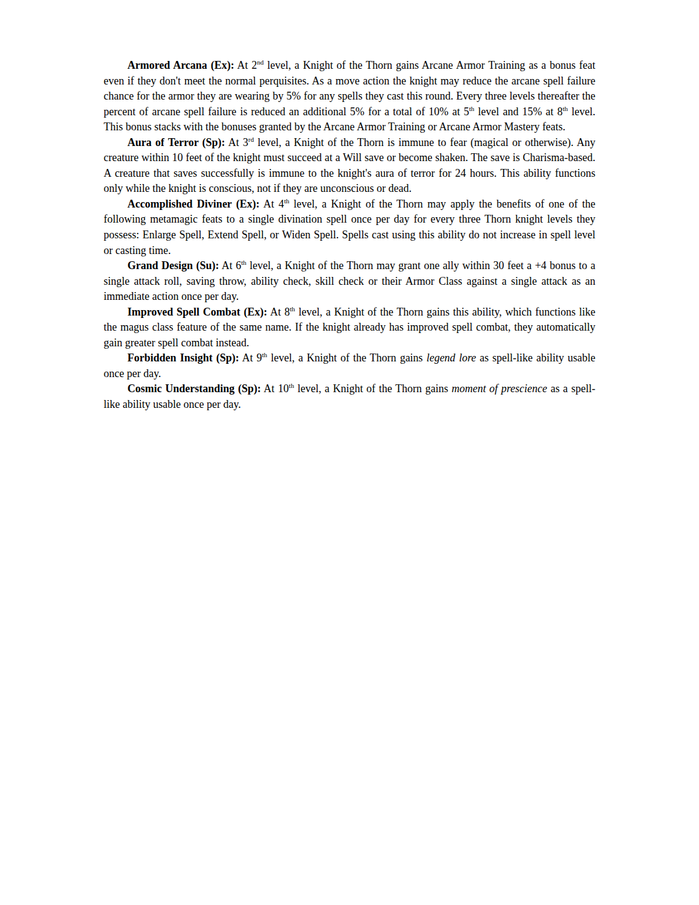Armored Arcana (Ex): At 2nd level, a Knight of the Thorn gains Arcane Armor Training as a bonus feat even if they don't meet the normal perquisites. As a move action the knight may reduce the arcane spell failure chance for the armor they are wearing by 5% for any spells they cast this round. Every three levels thereafter the percent of arcane spell failure is reduced an additional 5% for a total of 10% at 5th level and 15% at 8th level. This bonus stacks with the bonuses granted by the Arcane Armor Training or Arcane Armor Mastery feats.
Aura of Terror (Sp): At 3rd level, a Knight of the Thorn is immune to fear (magical or otherwise). Any creature within 10 feet of the knight must succeed at a Will save or become shaken. The save is Charisma-based. A creature that saves successfully is immune to the knight's aura of terror for 24 hours. This ability functions only while the knight is conscious, not if they are unconscious or dead.
Accomplished Diviner (Ex): At 4th level, a Knight of the Thorn may apply the benefits of one of the following metamagic feats to a single divination spell once per day for every three Thorn knight levels they possess: Enlarge Spell, Extend Spell, or Widen Spell. Spells cast using this ability do not increase in spell level or casting time.
Grand Design (Su): At 6th level, a Knight of the Thorn may grant one ally within 30 feet a +4 bonus to a single attack roll, saving throw, ability check, skill check or their Armor Class against a single attack as an immediate action once per day.
Improved Spell Combat (Ex): At 8th level, a Knight of the Thorn gains this ability, which functions like the magus class feature of the same name. If the knight already has improved spell combat, they automatically gain greater spell combat instead.
Forbidden Insight (Sp): At 9th level, a Knight of the Thorn gains legend lore as spell-like ability usable once per day.
Cosmic Understanding (Sp): At 10th level, a Knight of the Thorn gains moment of prescience as a spell-like ability usable once per day.